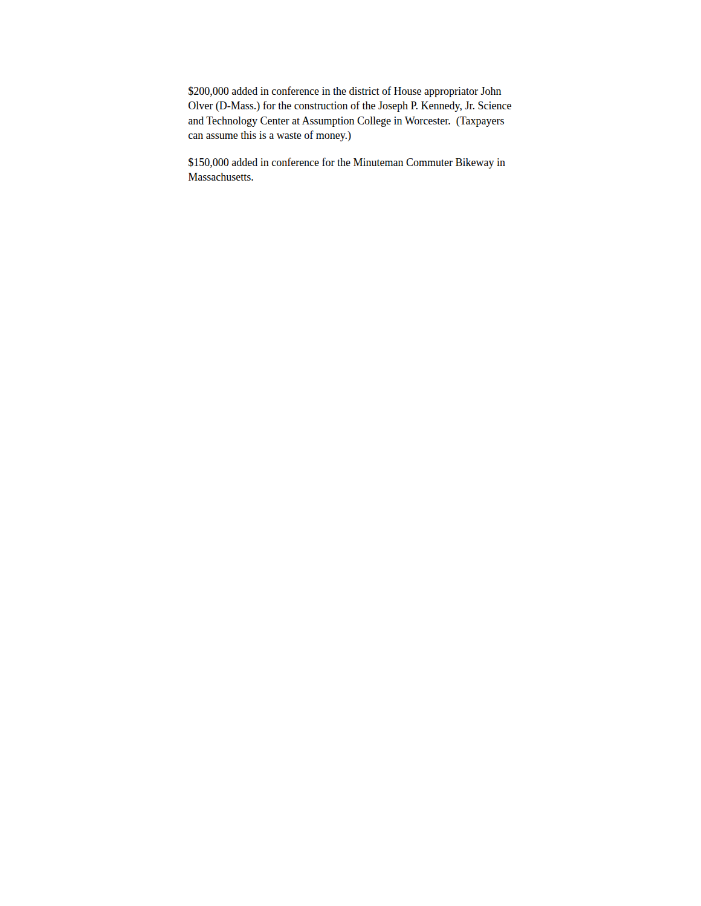$200,000 added in conference in the district of House appropriator John Olver (D-Mass.) for the construction of the Joseph P. Kennedy, Jr. Science and Technology Center at Assumption College in Worcester. (Taxpayers can assume this is a waste of money.)
$150,000 added in conference for the Minuteman Commuter Bikeway in Massachusetts.